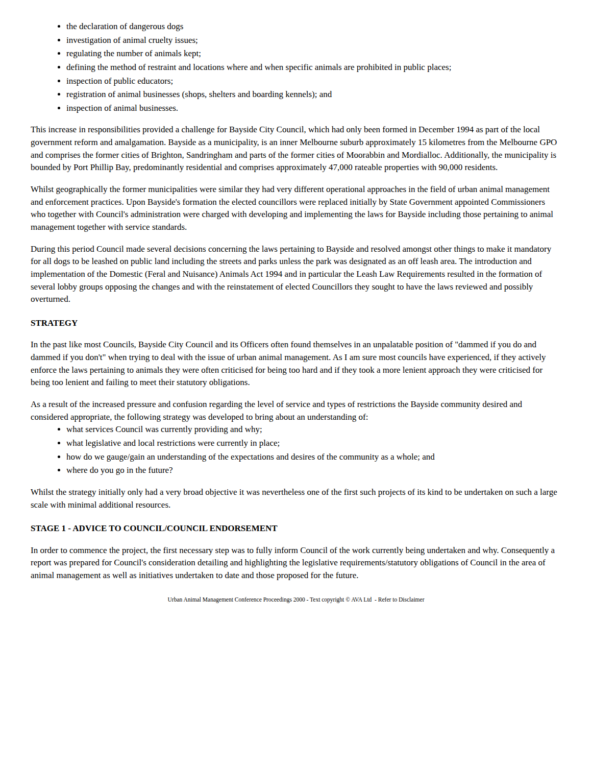the declaration of dangerous dogs
investigation of animal cruelty issues;
regulating the number of animals kept;
defining the method of restraint and locations where and when specific animals are prohibited in public places;
inspection of public educators;
registration of animal businesses (shops, shelters and boarding kennels); and
inspection of animal businesses.
This increase in responsibilities provided a challenge for Bayside City Council, which had only been formed in December 1994 as part of the local government reform and amalgamation. Bayside as a municipality, is an inner Melbourne suburb approximately 15 kilometres from the Melbourne GPO and comprises the former cities of Brighton, Sandringham and parts of the former cities of Moorabbin and Mordialloc. Additionally, the municipality is bounded by Port Phillip Bay, predominantly residential and comprises approximately 47,000 rateable properties with 90,000 residents.
Whilst geographically the former municipalities were similar they had very different operational approaches in the field of urban animal management and enforcement practices. Upon Bayside's formation the elected councillors were replaced initially by State Government appointed Commissioners who together with Council's administration were charged with developing and implementing the laws for Bayside including those pertaining to animal management together with service standards.
During this period Council made several decisions concerning the laws pertaining to Bayside and resolved amongst other things to make it mandatory for all dogs to be leashed on public land including the streets and parks unless the park was designated as an off leash area. The introduction and implementation of the Domestic (Feral and Nuisance) Animals Act 1994 and in particular the Leash Law Requirements resulted in the formation of several lobby groups opposing the changes and with the reinstatement of elected Councillors they sought to have the laws reviewed and possibly overturned.
STRATEGY
In the past like most Councils, Bayside City Council and its Officers often found themselves in an unpalatable position of "dammed if you do and dammed if you don't" when trying to deal with the issue of urban animal management. As I am sure most councils have experienced, if they actively enforce the laws pertaining to animals they were often criticised for being too hard and if they took a more lenient approach they were criticised for being too lenient and failing to meet their statutory obligations.
As a result of the increased pressure and confusion regarding the level of service and types of restrictions the Bayside community desired and considered appropriate, the following strategy was developed to bring about an understanding of:
what services Council was currently providing and why;
what legislative and local restrictions were currently in place;
how do we gauge/gain an understanding of the expectations and desires of the community as a whole; and
where do you go in the future?
Whilst the strategy initially only had a very broad objective it was nevertheless one of the first such projects of its kind to be undertaken on such a large scale with minimal additional resources.
STAGE 1 - ADVICE TO COUNCIL/COUNCIL ENDORSEMENT
In order to commence the project, the first necessary step was to fully inform Council of the work currently being undertaken and why. Consequently a report was prepared for Council's consideration detailing and highlighting the legislative requirements/statutory obligations of Council in the area of animal management as well as initiatives undertaken to date and those proposed for the future.
Urban Animal Management Conference Proceedings 2000 - Text copyright © AVA Ltd - Refer to Disclaimer